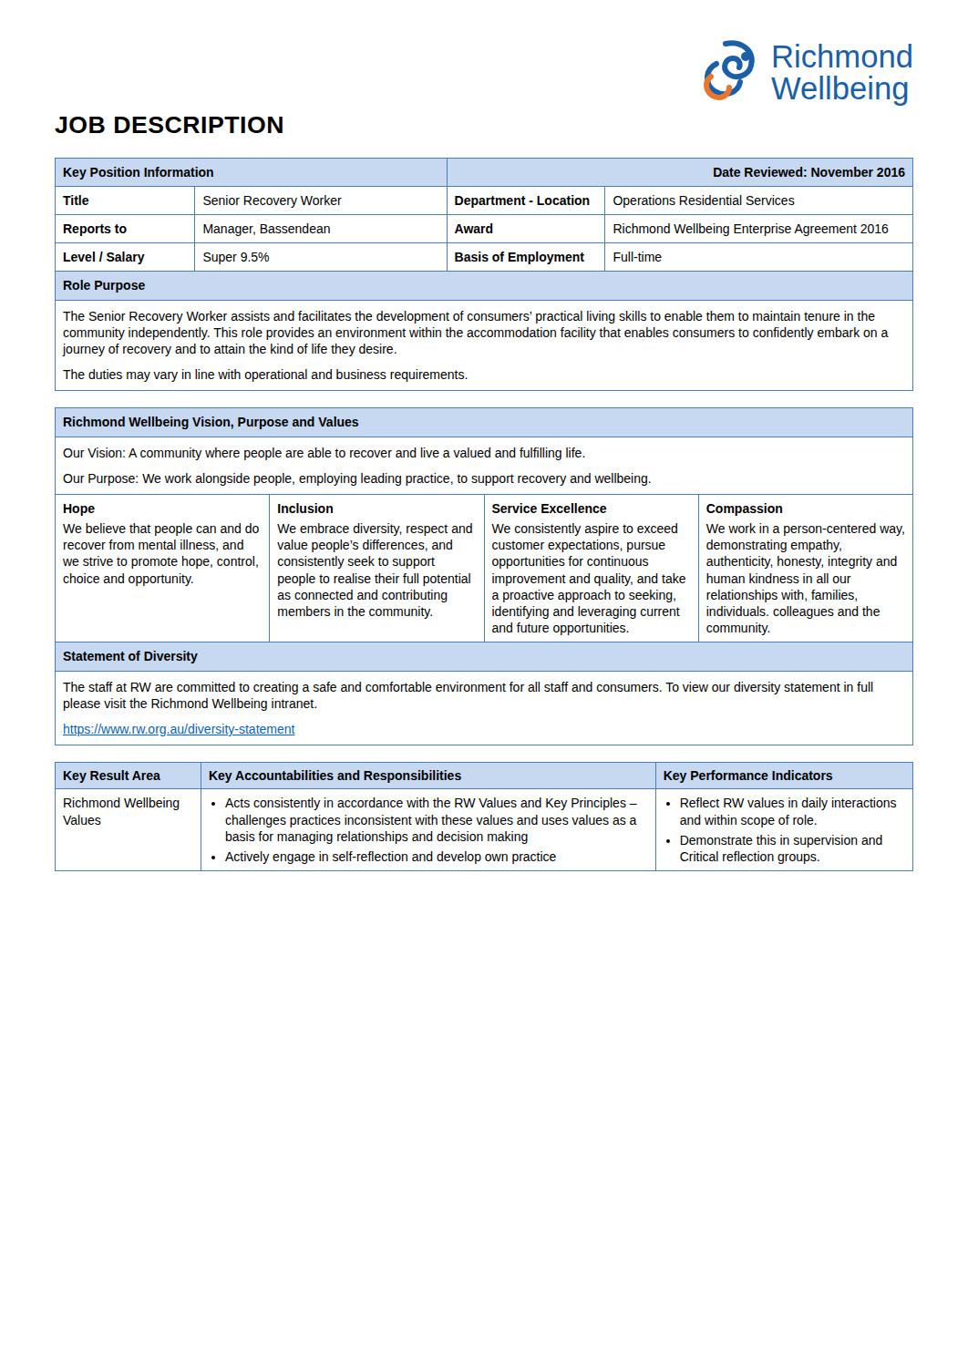RichmondWellbeing
JOB DESCRIPTION
| Key Position Information | Date Reviewed: November 2016 |
| Title | Senior Recovery Worker | Department - Location | Operations Residential Services |
| Reports to | Manager, Bassendean | Award | Richmond Wellbeing Enterprise Agreement 2016 |
| Level / Salary | Super 9.5% | Basis of Employment | Full-time |
| Role Purpose |
| The Senior Recovery Worker assists and facilitates the development of consumers’ practical living skills to enable them to maintain tenure in the community independently. This role provides an environment within the accommodation facility that enables consumers to confidently embark on a journey of recovery and to attain the kind of life they desire. The duties may vary in line with operational and business requirements. |
| Richmond Wellbeing Vision, Purpose and Values |
| Our Vision: A community where people are able to recover and live a valued and fulfilling life. Our Purpose: We work alongside people, employing leading practice, to support recovery and wellbeing. |
| Hope | Inclusion | Service Excellence | Compassion |
| We believe that people can and do recover from mental illness, and we strive to promote hope, control, choice and opportunity. | We embrace diversity, respect and value people’s differences, and consistently seek to support people to realise their full potential as connected and contributing members in the community. | We consistently aspire to exceed customer expectations, pursue opportunities for continuous improvement and quality, and take a proactive approach to seeking, identifying and leveraging current and future opportunities. | We work in a person-centered way, demonstrating empathy, authenticity, honesty, integrity and human kindness in all our relationships with, families, individuals. colleagues and the community. |
| Statement of Diversity |
| The staff at RW are committed to creating a safe and comfortable environment for all staff and consumers. To view our diversity statement in full please visit the Richmond Wellbeing intranet. https://www.rw.org.au/diversity-statement |
| Key Result Area | Key Accountabilities and Responsibilities | Key Performance Indicators |
| --- | --- | --- |
| Richmond Wellbeing Values | Acts consistently in accordance with the RW Values and Key Principles – challenges practices inconsistent with these values and uses values as a basis for managing relationships and decision making Actively engage in self-reflection and develop own practice | Reflect RW values in daily interactions and within scope of role. Demonstrate this in supervision and Critical reflection groups. |